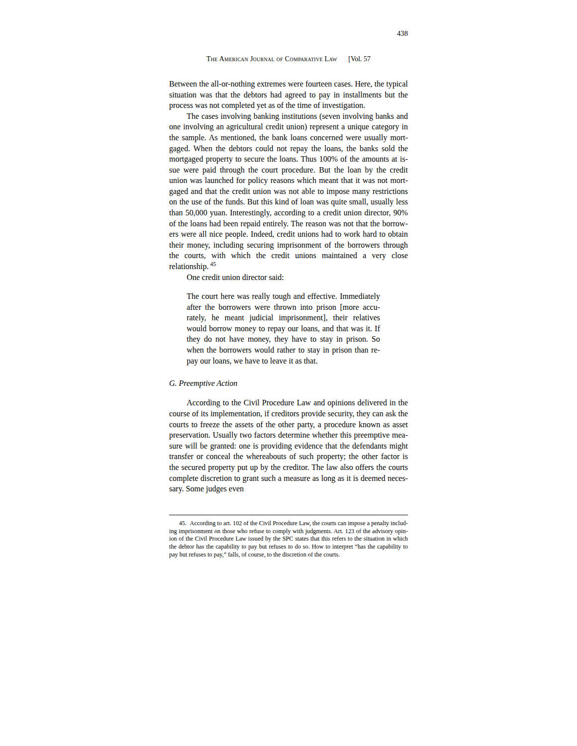438
The American Journal of Comparative Law [Vol. 57
Between the all-or-nothing extremes were fourteen cases. Here, the typical situation was that the debtors had agreed to pay in installments but the process was not completed yet as of the time of investigation.
The cases involving banking institutions (seven involving banks and one involving an agricultural credit union) represent a unique category in the sample. As mentioned, the bank loans concerned were usually mortgaged. When the debtors could not repay the loans, the banks sold the mortgaged property to secure the loans. Thus 100% of the amounts at issue were paid through the court procedure. But the loan by the credit union was launched for policy reasons which meant that it was not mortgaged and that the credit union was not able to impose many restrictions on the use of the funds. But this kind of loan was quite small, usually less than 50,000 yuan. Interestingly, according to a credit union director, 90% of the loans had been repaid entirely. The reason was not that the borrowers were all nice people. Indeed, credit unions had to work hard to obtain their money, including securing imprisonment of the borrowers through the courts, with which the credit unions maintained a very close relationship. 45
One credit union director said:
The court here was really tough and effective. Immediately after the borrowers were thrown into prison [more accurately, he meant judicial imprisonment], their relatives would borrow money to repay our loans, and that was it. If they do not have money, they have to stay in prison. So when the borrowers would rather to stay in prison than repay our loans, we have to leave it as that.
G. Preemptive Action
According to the Civil Procedure Law and opinions delivered in the course of its implementation, if creditors provide security, they can ask the courts to freeze the assets of the other party, a procedure known as asset preservation. Usually two factors determine whether this preemptive measure will be granted: one is providing evidence that the defendants might transfer or conceal the whereabouts of such property; the other factor is the secured property put up by the creditor. The law also offers the courts complete discretion to grant such a measure as long as it is deemed necessary. Some judges even
45. According to art. 102 of the Civil Procedure Law, the courts can impose a penalty including imprisonment on those who refuse to comply with judgments. Art. 123 of the advisory opinion of the Civil Procedure Law issued by the SPC states that this refers to the situation in which the debtor has the capability to pay but refuses to do so. How to interpret “has the capability to pay but refuses to pay,” falls, of course, to the discretion of the courts.